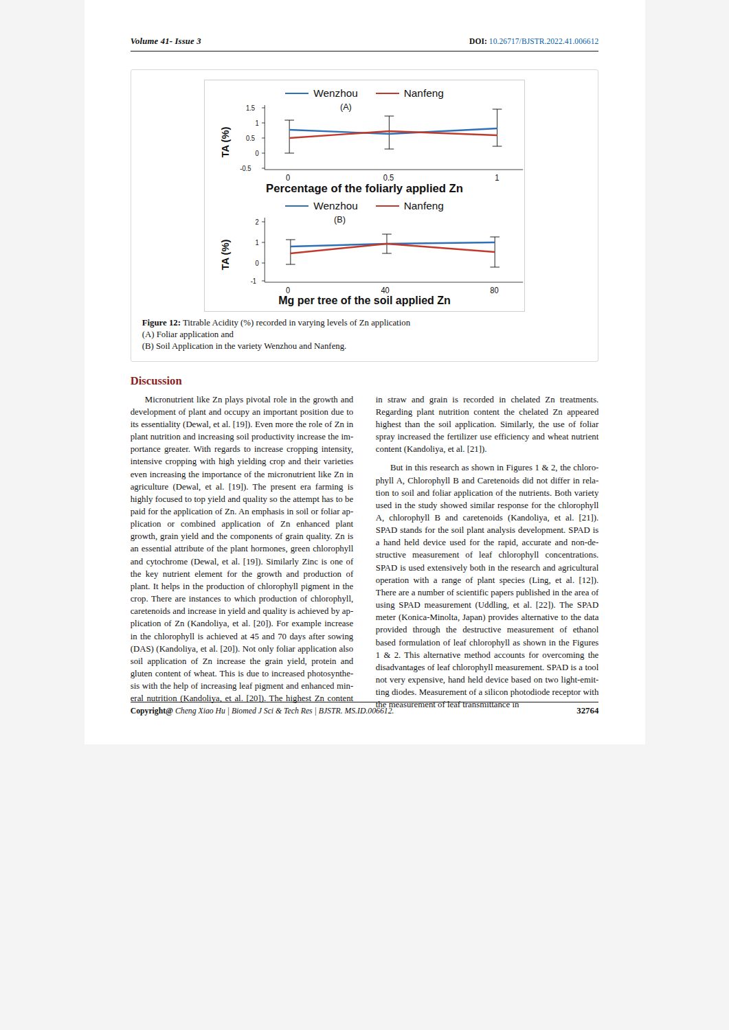Volume 41- Issue 3
DOI: 10.26717/BJSTR.2022.41.006612
Wenzhou
Nanfeng
TA (%)
(A)
1.5 1 0.5 0 -0.5 0 0.5 1
Percentage of the foliarly applied Zn
Wenzhou
Nanfeng
TA (%)
(B)
2 1 0 -1 0 40 80
Mg per tree of the soil applied Zn
Figure 12: Titrable Acidity (%) recorded in varying levels of Zn application (A) Foliar application and (B) Soil Application in the variety Wenzhou and Nanfeng.
Discussion
Micronutrient like Zn plays pivotal role in the growth and development of plant and occupy an important position due to its essentiality (Dewal, et al. [19]). Even more the role of Zn in plant nutrition and increasing soil productivity increase the importance greater. With regards to increase cropping intensity, intensive cropping with high yielding crop and their varieties even increasing the importance of the micronutrient like Zn in agriculture (Dewal, et al. [19]). The present era farming is highly focused to top yield and quality so the attempt has to be paid for the application of Zn. An emphasis in soil or foliar application or combined application of Zn enhanced plant growth, grain yield and the components of grain quality. Zn is an essential attribute of the plant hormones, green chlorophyll and cytochrome (Dewal, et al. [19]). Similarly Zinc is one of the key nutrient element for the growth and production of plant. It helps in the production of chlorophyll pigment in the crop. There are instances to which production of chlorophyll, caretenoids and increase in yield and quality is achieved by application of Zn (Kandoliya, et al. [20]). For example increase in the chlorophyll is achieved at 45 and 70 days after sowing (DAS) (Kandoliya, et al. [20]). Not only foliar application also soil application of Zn increase the grain yield, protein and gluten content of wheat. This is due to increased photosynthesis with the help of increasing leaf pigment and enhanced mineral nutrition (Kandoliya, et al. [20]). The highest Zn content in straw and grain is recorded in chelated Zn treatments. Regarding plant nutrition content the chelated Zn appeared highest than the soil application. Similarly, the use of foliar spray increased the fertilizer use efficiency and wheat nutrient content (Kandoliya, et al. [21]).
But in this research as shown in Figures 1 & 2, the chlorophyll A, Chlorophyll B and Caretenoids did not differ in relation to soil and foliar application of the nutrients. Both variety used in the study showed similar response for the chlorophyll A, chlorophyll B and caretenoids (Kandoliya, et al. [21]). SPAD stands for the soil plant analysis development. SPAD is a hand held device used for the rapid, accurate and non-destructive measurement of leaf chlorophyll concentrations. SPAD is used extensively both in the research and agricultural operation with a range of plant species (Ling, et al. [12]). There are a number of scientific papers published in the area of using SPAD measurement (Uddling, et al. [22]). The SPAD meter (Konica-Minolta, Japan) provides alternative to the data provided through the destructive measurement of ethanol based formulation of leaf chlorophyll as shown in the Figures 1 & 2. This alternative method accounts for overcoming the disadvantages of leaf chlorophyll measurement. SPAD is a tool not very expensive, hand held device based on two light-emitting diodes. Measurement of a silicon photodiode receptor with the measurement of leaf transmittance in
Copyright@ Cheng Xiao Hu | Biomed J Sci & Tech Res | BJSTR. MS.ID.006612.
32764